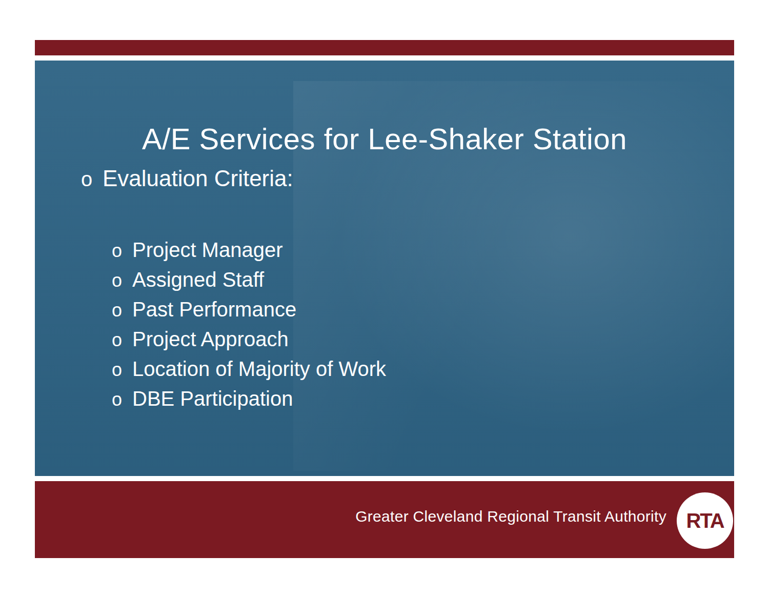A/E Services for Lee-Shaker Station
o Evaluation Criteria:
o Project Manager
o Assigned Staff
o Past Performance
o Project Approach
o Location of Majority of Work
o DBE Participation
Greater Cleveland Regional Transit Authority
RTA